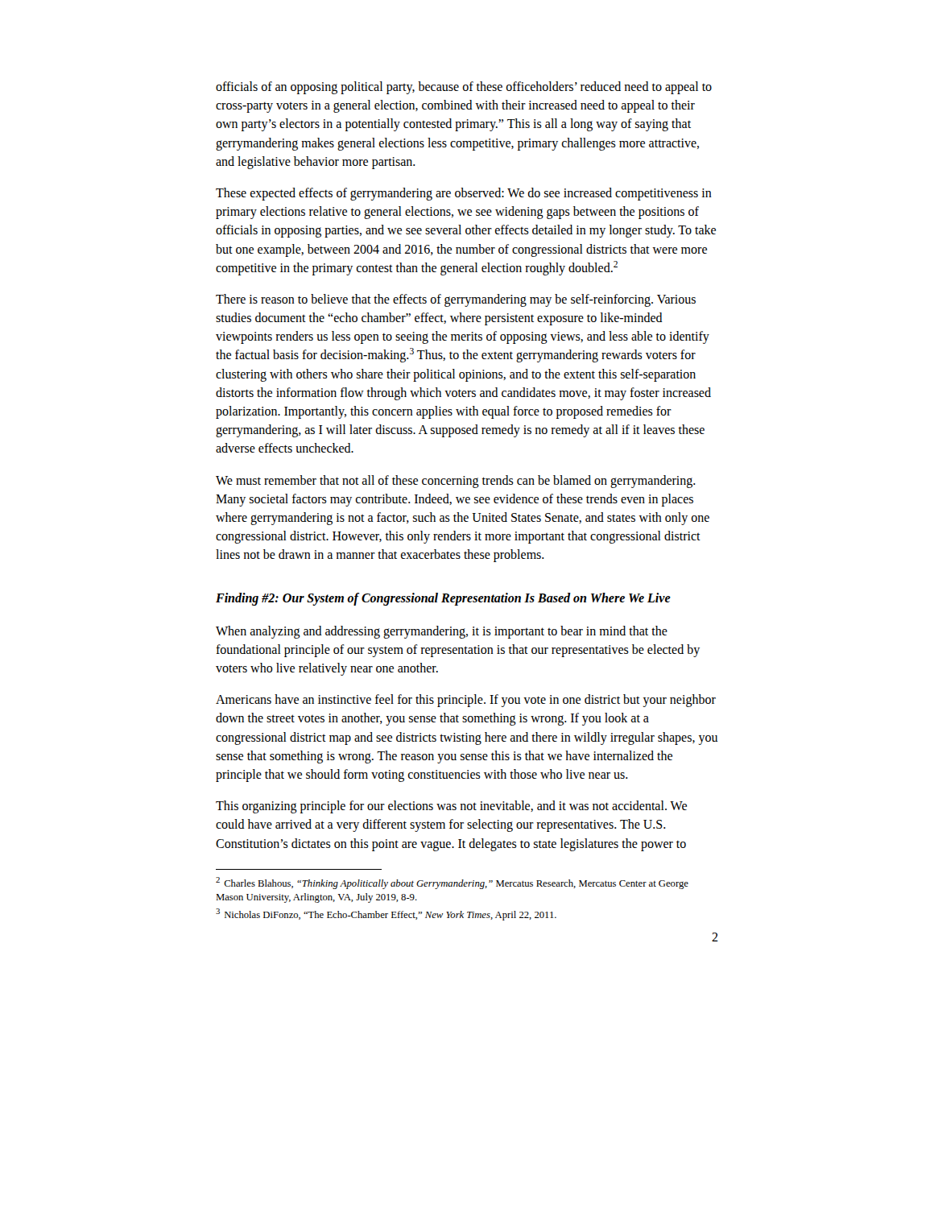officials of an opposing political party, because of these officeholders’ reduced need to appeal to cross-party voters in a general election, combined with their increased need to appeal to their own party’s electors in a potentially contested primary.” This is all a long way of saying that gerrymandering makes general elections less competitive, primary challenges more attractive, and legislative behavior more partisan.
These expected effects of gerrymandering are observed: We do see increased competitiveness in primary elections relative to general elections, we see widening gaps between the positions of officials in opposing parties, and we see several other effects detailed in my longer study. To take but one example, between 2004 and 2016, the number of congressional districts that were more competitive in the primary contest than the general election roughly doubled.2
There is reason to believe that the effects of gerrymandering may be self-reinforcing. Various studies document the “echo chamber” effect, where persistent exposure to like-minded viewpoints renders us less open to seeing the merits of opposing views, and less able to identify the factual basis for decision-making.3 Thus, to the extent gerrymandering rewards voters for clustering with others who share their political opinions, and to the extent this self-separation distorts the information flow through which voters and candidates move, it may foster increased polarization. Importantly, this concern applies with equal force to proposed remedies for gerrymandering, as I will later discuss. A supposed remedy is no remedy at all if it leaves these adverse effects unchecked.
We must remember that not all of these concerning trends can be blamed on gerrymandering. Many societal factors may contribute. Indeed, we see evidence of these trends even in places where gerrymandering is not a factor, such as the United States Senate, and states with only one congressional district. However, this only renders it more important that congressional district lines not be drawn in a manner that exacerbates these problems.
Finding #2: Our System of Congressional Representation Is Based on Where We Live
When analyzing and addressing gerrymandering, it is important to bear in mind that the foundational principle of our system of representation is that our representatives be elected by voters who live relatively near one another.
Americans have an instinctive feel for this principle. If you vote in one district but your neighbor down the street votes in another, you sense that something is wrong. If you look at a congressional district map and see districts twisting here and there in wildly irregular shapes, you sense that something is wrong. The reason you sense this is that we have internalized the principle that we should form voting constituencies with those who live near us.
This organizing principle for our elections was not inevitable, and it was not accidental. We could have arrived at a very different system for selecting our representatives. The U.S. Constitution’s dictates on this point are vague. It delegates to state legislatures the power to
2 Charles Blahous, “Thinking Apolitically about Gerrymandering,” Mercatus Research, Mercatus Center at George Mason University, Arlington, VA, July 2019, 8-9.
3 Nicholas DiFonzo, “The Echo-Chamber Effect,” New York Times, April 22, 2011.
2